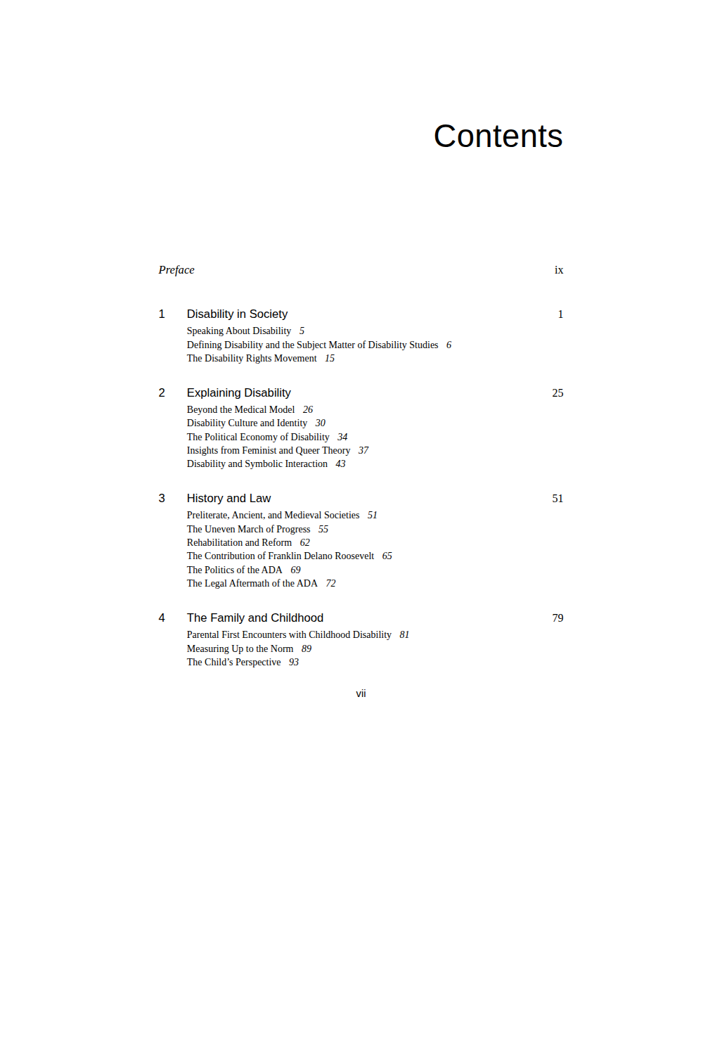Contents
Preface ix
1 Disability in Society 1
Speaking About Disability5
Defining Disability and the Subject Matter of Disability Studies6
The Disability Rights Movement15
2 Explaining Disability 25
Beyond the Medical Model26
Disability Culture and Identity30
The Political Economy of Disability34
Insights from Feminist and Queer Theory37
Disability and Symbolic Interaction43
3 History and Law 51
Preliterate, Ancient, and Medieval Societies51
The Uneven March of Progress55
Rehabilitation and Reform62
The Contribution of Franklin Delano Roosevelt65
The Politics of the ADA69
The Legal Aftermath of the ADA72
4 The Family and Childhood 79
Parental First Encounters with Childhood Disability81
Measuring Up to the Norm89
The Child’s Perspective93
vii